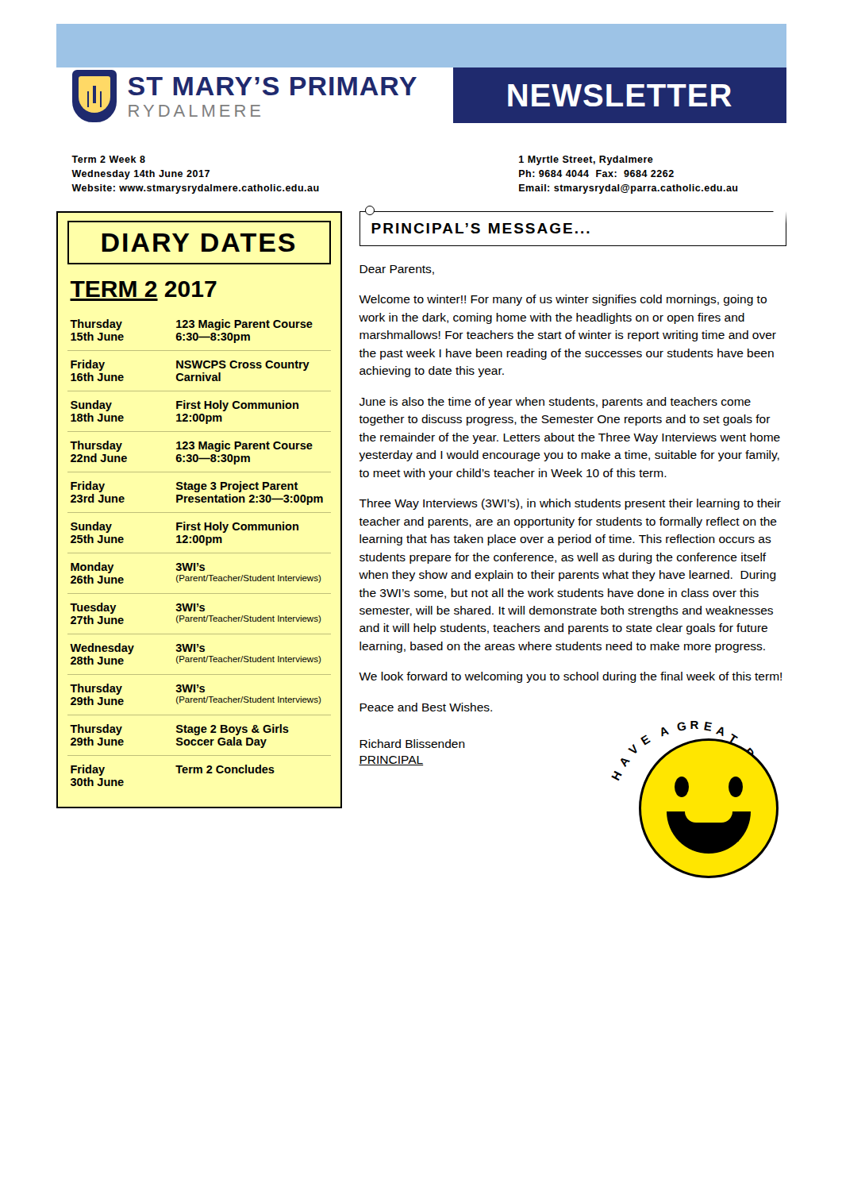NEWSLETTER
ST MARY’S PRIMARY
RYDALMERE
Term 2 Week 8
Wednesday 14th June 2017
Website: www.stmarysrydalmere.catholic.edu.au
1 Myrtle Street, Rydalmere
Ph: 9684 4044 Fax: 9684 2262
Email: stmarysrydal@parra.catholic.edu.au
DIARY DATES
TERM 2 2017
| Thursday 15th June | 123 Magic Parent Course 6:30—8:30pm |
| Friday 16th June | NSWCPS Cross Country Carnival |
| Sunday 18th June | First Holy Communion 12:00pm |
| Thursday 22nd June | 123 Magic Parent Course 6:30—8:30pm |
| Friday 23rd June | Stage 3 Project Parent Presentation 2:30—3:00pm |
| Sunday 25th June | First Holy Communion 12:00pm |
| Monday 26th June | 3WI’s (Parent/Teacher/Student Interviews) |
| Tuesday 27th June | 3WI’s (Parent/Teacher/Student Interviews) |
| Wednesday 28th June | 3WI’s (Parent/Teacher/Student Interviews) |
| Thursday 29th June | 3WI’s (Parent/Teacher/Student Interviews) |
| Thursday 29th June | Stage 2 Boys & Girls Soccer Gala Day |
| Friday 30th June | Term 2 Concludes |
PRINCIPAL’S MESSAGE...
Dear Parents,
Welcome to winter!! For many of us winter signifies cold mornings, going to work in the dark, coming home with the headlights on or open fires and marshmallows! For teachers the start of winter is report writing time and over the past week I have been reading of the successes our students have been achieving to date this year.
June is also the time of year when students, parents and teachers come together to discuss progress, the Semester One reports and to set goals for the remainder of the year. Letters about the Three Way Interviews went home yesterday and I would encourage you to make a time, suitable for your family, to meet with your child’s teacher in Week 10 of this term.
Three Way Interviews (3WI’s), in which students present their learning to their teacher and parents, are an opportunity for students to formally reflect on the learning that has taken place over a period of time. This reflection occurs as students prepare for the conference, as well as during the conference itself when they show and explain to their parents what they have learned. During the 3WI’s some, but not all the work students have done in class over this semester, will be shared. It will demonstrate both strengths and weaknesses and it will help students, teachers and parents to state clear goals for future learning, based on the areas where students need to make more progress.
We look forward to welcoming you to school during the final week of this term!
Peace and Best Wishes.
Richard Blissenden
PRINCIPAL
H A V E A G R E A T D A Y !